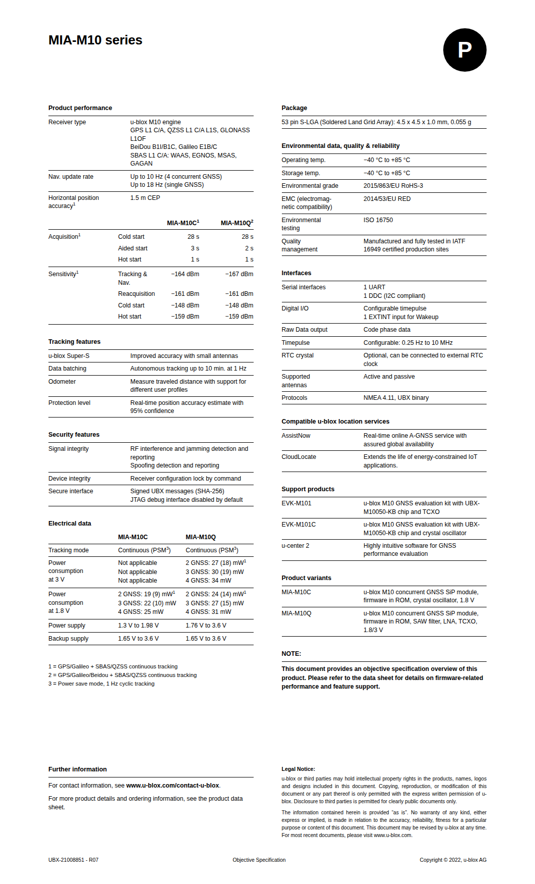MIA-M10 series
P
Product performance
| Receiver type | u-blox M10 engine GPS L1 C/A, QZSS L1 C/A L1S, GLONASS L1OF BeiDou B1I/B1C, Galileo E1B/C SBAS L1 C/A: WAAS, EGNOS, MSAS, GAGAN |
| Nav. update rate | Up to 10 Hz (4 concurrent GNSS) Up to 18 Hz (single GNSS) |
| Horizontal position accuracy 1 | 1.5 m CEP |
| | | MIA-M10C 1 | MIA-M10Q 2 |
| --- | --- | --- | --- |
| Acquisition 1 | Cold start | 28 s | 28 s |
| | Aided start | 3 s | 2 s |
| | Hot start | 1 s | 1 s |
| Sensitivity 1 | Tracking & Nav. | −164 dBm | −167 dBm |
| | Reacquisition | −161 dBm | −161 dBm |
| | Cold start | −148 dBm | −148 dBm |
| | Hot start | −159 dBm | −159 dBm |
Tracking features
| u-blox Super-S | Improved accuracy with small antennas |
| Data batching | Autonomous tracking up to 10 min. at 1 Hz |
| Odometer | Measure traveled distance with support for different user profiles |
| Protection level | Real-time position accuracy estimate with 95% confidence |
Security features
| Signal integrity | RF interference and jamming detection and reporting Spoofing detection and reporting |
| Device integrity | Receiver configuration lock by command |
| Secure interface | Signed UBX messages (SHA-256) JTAG debug interface disabled by default |
Electrical data
| | MIA-M10C | MIA-M10Q |
| --- | --- | --- |
| Tracking mode | Continuous (PSM 3 ) | Continuous (PSM 3 ) |
| Power consumption at 3 V | Not applicable Not applicable Not applicable | 2 GNSS: 27 (18) mW 1 3 GNSS: 30 (19) mW 4 GNSS: 34 mW |
| Power consumption at 1.8 V | 2 GNSS: 19 (9) mW 1 3 GNSS: 22 (10) mW 4 GNSS: 25 mW | 2 GNSS: 24 (14) mW 1 3 GNSS: 27 (15) mW 4 GNSS: 31 mW |
| Power supply | 1.3 V to 1.98 V | 1.76 V to 3.6 V |
| Backup supply | 1.65 V to 3.6 V | 1.65 V to 3.6 V |
1 = GPS/Galileo + SBAS/QZSS continuous tracking
2 = GPS/Galileo/Beidou + SBAS/QZSS continuous tracking
3 = Power save mode, 1 Hz cyclic tracking
Package
| 53 pin S-LGA (Soldered Land Grid Array): 4.5 x 4.5 x 1.0 mm, 0.055 g |
Environmental data, quality & reliability
| Operating temp. | −40 °C to +85 °C |
| Storage temp. | −40 °C to +85 °C |
| Environmental grade | 2015/863/EU RoHS-3 |
| EMC (electromag- netic compatibility) | 2014/53/EU RED |
| Environmental testing | ISO 16750 |
| Quality management | Manufactured and fully tested in IATF 16949 certified production sites |
Interfaces
| Serial interfaces | 1 UART 1 DDC (I2C compliant) |
| Digital I/O | Configurable timepulse 1 EXTINT input for Wakeup |
| Raw Data output | Code phase data |
| Timepulse | Configurable: 0.25 Hz to 10 MHz |
| RTC crystal | Optional, can be connected to external RTC clock |
| Supported antennas | Active and passive |
| Protocols | NMEA 4.11, UBX binary |
Compatible u-blox location services
| AssistNow | Real-time online A-GNSS service with assured global availability |
| CloudLocate | Extends the life of energy-constrained IoT applications. |
Support products
| EVK-M101 | u-blox M10 GNSS evaluation kit with UBX-M10050-KB chip and TCXO |
| EVK-M101C | u-blox M10 GNSS evaluation kit with UBX-M10050-KB chip and crystal oscillator |
| u-center 2 | Highly intuitive software for GNSS performance evaluation |
Product variants
| MIA-M10C | u-blox M10 concurrent GNSS SiP module, firmware in ROM, crystal oscillator, 1.8 V |
| MIA-M10Q | u-blox M10 concurrent GNSS SiP module, firmware in ROM, SAW filter, LNA, TCXO, 1.8/3 V |
NOTE:
This document provides an objective specification overview of this product. Please refer to the data sheet for details on firmware-related performance and feature support.
Further information
For contact information, see www.u-blox.com/contact-u-blox.
For more product details and ordering information, see the product data sheet.
Legal Notice:
u-blox or third parties may hold intellectual property rights in the products, names, logos and designs included in this document. Copying, reproduction, or modification of this document or any part thereof is only permitted with the express written permission of u-blox. Disclosure to third parties is permitted for clearly public documents only.
The information contained herein is provided “as is”. No warranty of any kind, either express or implied, is made in relation to the accuracy, reliability, fitness for a particular purpose or content of this document. This document may be revised by u-blox at any time. For most recent documents, please visit www.u-blox.com.
UBX-21008851 - R07
Objective Specification
Copyright © 2022, u-blox AG